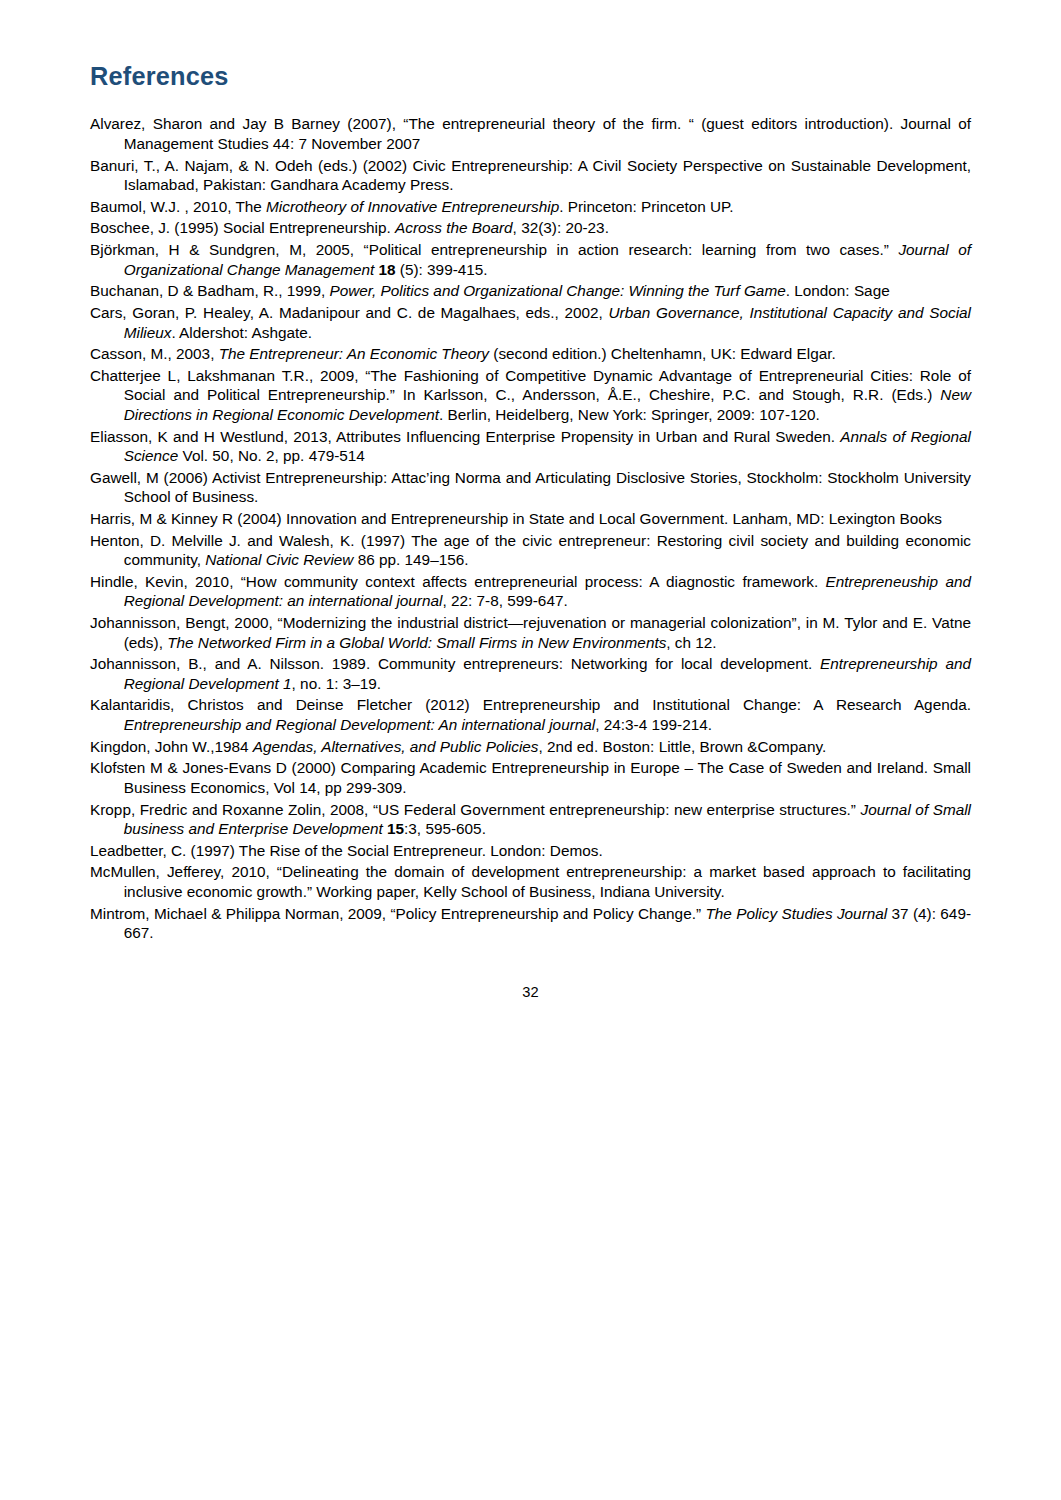References
Alvarez, Sharon and Jay B Barney (2007), “The entrepreneurial theory of the firm. “ (guest editors introduction). Journal of Management Studies 44: 7 November 2007
Banuri, T., A. Najam, & N. Odeh (eds.) (2002) Civic Entrepreneurship: A Civil Society Perspective on Sustainable Development, Islamabad, Pakistan: Gandhara Academy Press.
Baumol, W.J. , 2010, The Microtheory of Innovative Entrepreneurship. Princeton: Princeton UP.
Boschee, J. (1995) Social Entrepreneurship. Across the Board, 32(3): 20-23.
Björkman, H & Sundgren, M, 2005, “Political entrepreneurship in action research: learning from two cases.” Journal of Organizational Change Management 18 (5): 399-415.
Buchanan, D & Badham, R., 1999, Power, Politics and Organizational Change: Winning the Turf Game. London: Sage
Cars, Goran, P. Healey, A. Madanipour and C. de Magalhaes, eds., 2002, Urban Governance, Institutional Capacity and Social Milieux. Aldershot: Ashgate.
Casson, M., 2003, The Entrepreneur: An Economic Theory (second edition.) Cheltenhamn, UK: Edward Elgar.
Chatterjee L, Lakshmanan T.R., 2009, “The Fashioning of Competitive Dynamic Advantage of Entrepreneurial Cities: Role of Social and Political Entrepreneurship.” In Karlsson, C., Andersson, Å.E., Cheshire, P.C. and Stough, R.R. (Eds.) New Directions in Regional Economic Development. Berlin, Heidelberg, New York: Springer, 2009: 107-120.
Eliasson, K and H Westlund, 2013, Attributes Influencing Enterprise Propensity in Urban and Rural Sweden. Annals of Regional Science Vol. 50, No. 2, pp. 479-514
Gawell, M (2006) Activist Entrepreneurship: Attac’ing Norma and Articulating Disclosive Stories, Stockholm: Stockholm University School of Business.
Harris, M & Kinney R (2004) Innovation and Entrepreneurship in State and Local Government. Lanham, MD: Lexington Books
Henton, D. Melville J. and Walesh, K. (1997) The age of the civic entrepreneur: Restoring civil society and building economic community, National Civic Review 86 pp. 149–156.
Hindle, Kevin, 2010, “How community context affects entrepreneurial process: A diagnostic framework. Entrepreneuship and Regional Development: an international journal, 22: 7-8, 599-647.
Johannisson, Bengt, 2000, “Modernizing the industrial district—rejuvenation or managerial colonization”, in M. Tylor and E. Vatne (eds), The Networked Firm in a Global World: Small Firms in New Environments, ch 12.
Johannisson, B., and A. Nilsson. 1989. Community entrepreneurs: Networking for local development. Entrepreneurship and Regional Development 1, no. 1: 3–19.
Kalantaridis, Christos and Deinse Fletcher (2012) Entrepreneurship and Institutional Change: A Research Agenda. Entrepreneurship and Regional Development: An international journal, 24:3-4 199-214.
Kingdon, John W.,1984 Agendas, Alternatives, and Public Policies, 2nd ed. Boston: Little, Brown &Company.
Klofsten M & Jones-Evans D (2000) Comparing Academic Entrepreneurship in Europe – The Case of Sweden and Ireland. Small Business Economics, Vol 14, pp 299-309.
Kropp, Fredric and Roxanne Zolin, 2008, “US Federal Government entrepreneurship: new enterprise structures.” Journal of Small business and Enterprise Development 15:3, 595-605.
Leadbetter, C. (1997) The Rise of the Social Entrepreneur. London: Demos.
McMullen, Jefferey, 2010, “Delineating the domain of development entrepreneurship: a market based approach to facilitating inclusive economic growth.” Working paper, Kelly School of Business, Indiana University.
Mintrom, Michael & Philippa Norman, 2009, “Policy Entrepreneurship and Policy Change.” The Policy Studies Journal 37 (4): 649-667.
32